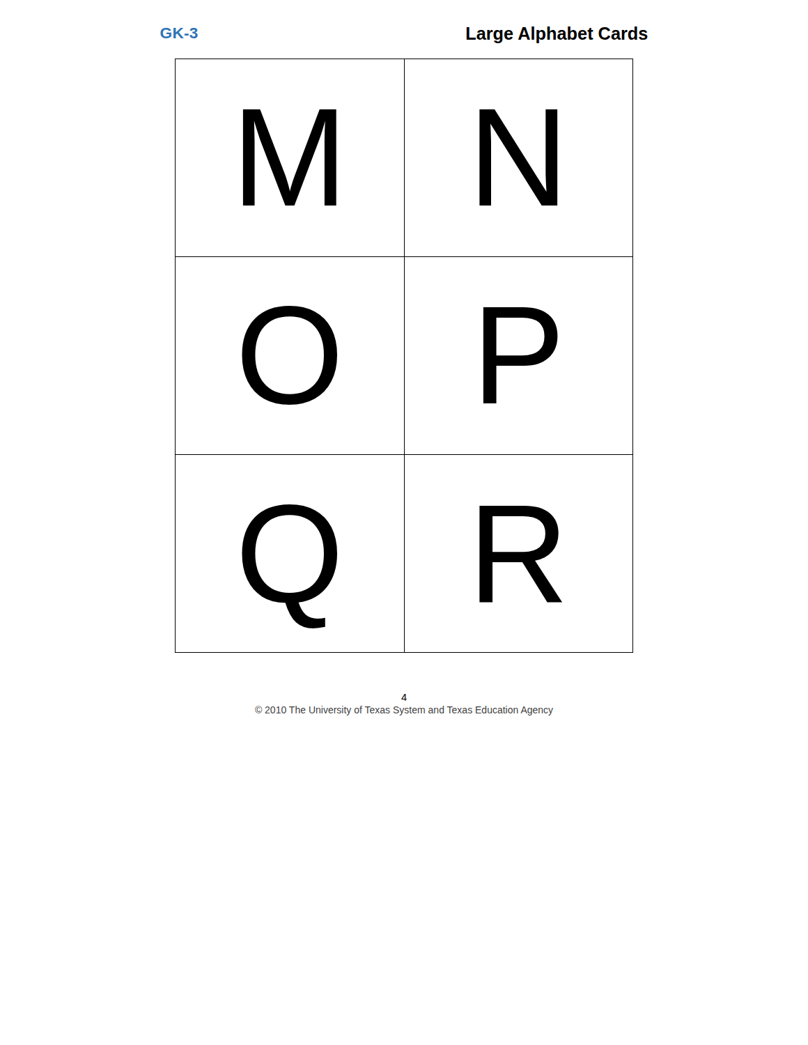GK-3
Large Alphabet Cards
| M | N |
| O | P |
| Q | R |
4 © 2010 The University of Texas System and Texas Education Agency